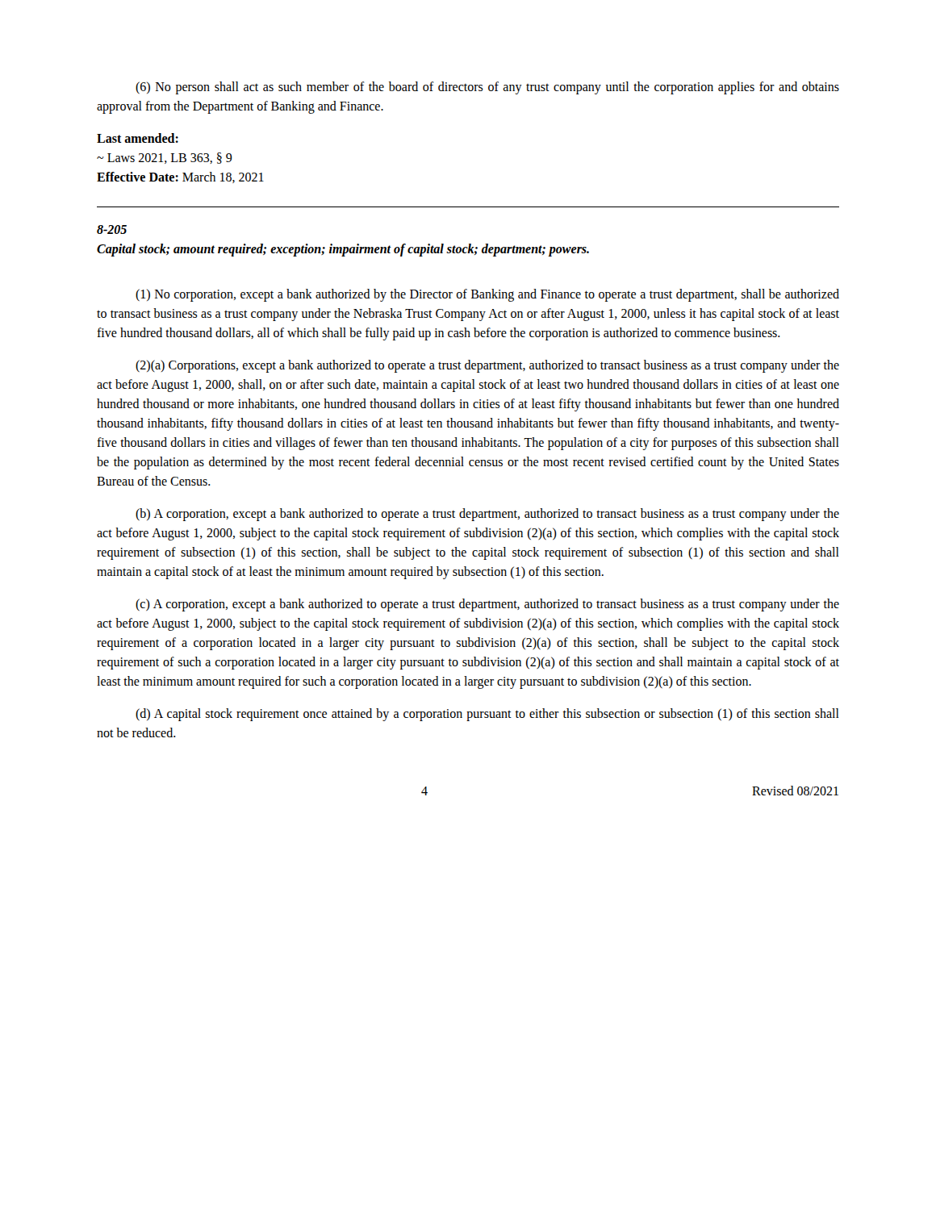(6) No person shall act as such member of the board of directors of any trust company until the corporation applies for and obtains approval from the Department of Banking and Finance.
Last amended:
~ Laws 2021, LB 363, § 9
Effective Date: March 18, 2021
8-205
Capital stock; amount required; exception; impairment of capital stock; department; powers.
(1) No corporation, except a bank authorized by the Director of Banking and Finance to operate a trust department, shall be authorized to transact business as a trust company under the Nebraska Trust Company Act on or after August 1, 2000, unless it has capital stock of at least five hundred thousand dollars, all of which shall be fully paid up in cash before the corporation is authorized to commence business.
(2)(a) Corporations, except a bank authorized to operate a trust department, authorized to transact business as a trust company under the act before August 1, 2000, shall, on or after such date, maintain a capital stock of at least two hundred thousand dollars in cities of at least one hundred thousand or more inhabitants, one hundred thousand dollars in cities of at least fifty thousand inhabitants but fewer than one hundred thousand inhabitants, fifty thousand dollars in cities of at least ten thousand inhabitants but fewer than fifty thousand inhabitants, and twenty-five thousand dollars in cities and villages of fewer than ten thousand inhabitants. The population of a city for purposes of this subsection shall be the population as determined by the most recent federal decennial census or the most recent revised certified count by the United States Bureau of the Census.
(b) A corporation, except a bank authorized to operate a trust department, authorized to transact business as a trust company under the act before August 1, 2000, subject to the capital stock requirement of subdivision (2)(a) of this section, which complies with the capital stock requirement of subsection (1) of this section, shall be subject to the capital stock requirement of subsection (1) of this section and shall maintain a capital stock of at least the minimum amount required by subsection (1) of this section.
(c) A corporation, except a bank authorized to operate a trust department, authorized to transact business as a trust company under the act before August 1, 2000, subject to the capital stock requirement of subdivision (2)(a) of this section, which complies with the capital stock requirement of a corporation located in a larger city pursuant to subdivision (2)(a) of this section, shall be subject to the capital stock requirement of such a corporation located in a larger city pursuant to subdivision (2)(a) of this section and shall maintain a capital stock of at least the minimum amount required for such a corporation located in a larger city pursuant to subdivision (2)(a) of this section.
(d) A capital stock requirement once attained by a corporation pursuant to either this subsection or subsection (1) of this section shall not be reduced.
4 Revised 08/2021